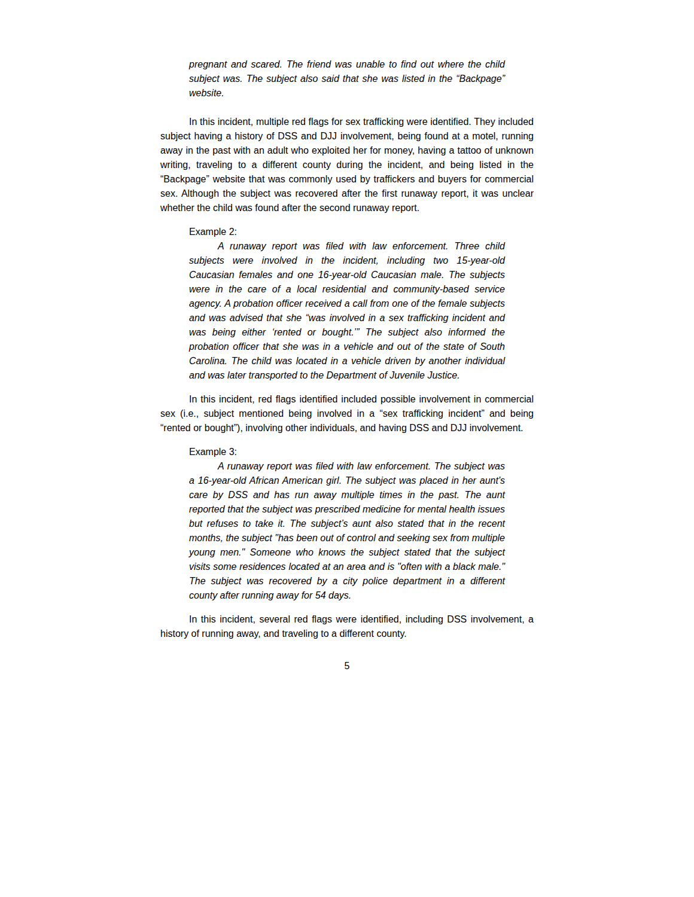pregnant and scared. The friend was unable to find out where the child subject was. The subject also said that she was listed in the “Backpage” website.
In this incident, multiple red flags for sex trafficking were identified. They included subject having a history of DSS and DJJ involvement, being found at a motel, running away in the past with an adult who exploited her for money, having a tattoo of unknown writing, traveling to a different county during the incident, and being listed in the “Backpage” website that was commonly used by traffickers and buyers for commercial sex. Although the subject was recovered after the first runaway report, it was unclear whether the child was found after the second runaway report.
Example 2:
A runaway report was filed with law enforcement. Three child subjects were involved in the incident, including two 15-year-old Caucasian females and one 16-year-old Caucasian male. The subjects were in the care of a local residential and community-based service agency. A probation officer received a call from one of the female subjects and was advised that she “was involved in a sex trafficking incident and was being either ‘rented or bought.’” The subject also informed the probation officer that she was in a vehicle and out of the state of South Carolina. The child was located in a vehicle driven by another individual and was later transported to the Department of Juvenile Justice.
In this incident, red flags identified included possible involvement in commercial sex (i.e., subject mentioned being involved in a “sex trafficking incident” and being “rented or bought”), involving other individuals, and having DSS and DJJ involvement.
Example 3:
A runaway report was filed with law enforcement. The subject was a 16-year-old African American girl. The subject was placed in her aunt's care by DSS and has run away multiple times in the past. The aunt reported that the subject was prescribed medicine for mental health issues but refuses to take it. The subject’s aunt also stated that in the recent months, the subject "has been out of control and seeking sex from multiple young men." Someone who knows the subject stated that the subject visits some residences located at an area and is "often with a black male." The subject was recovered by a city police department in a different county after running away for 54 days.
In this incident, several red flags were identified, including DSS involvement, a history of running away, and traveling to a different county.
5